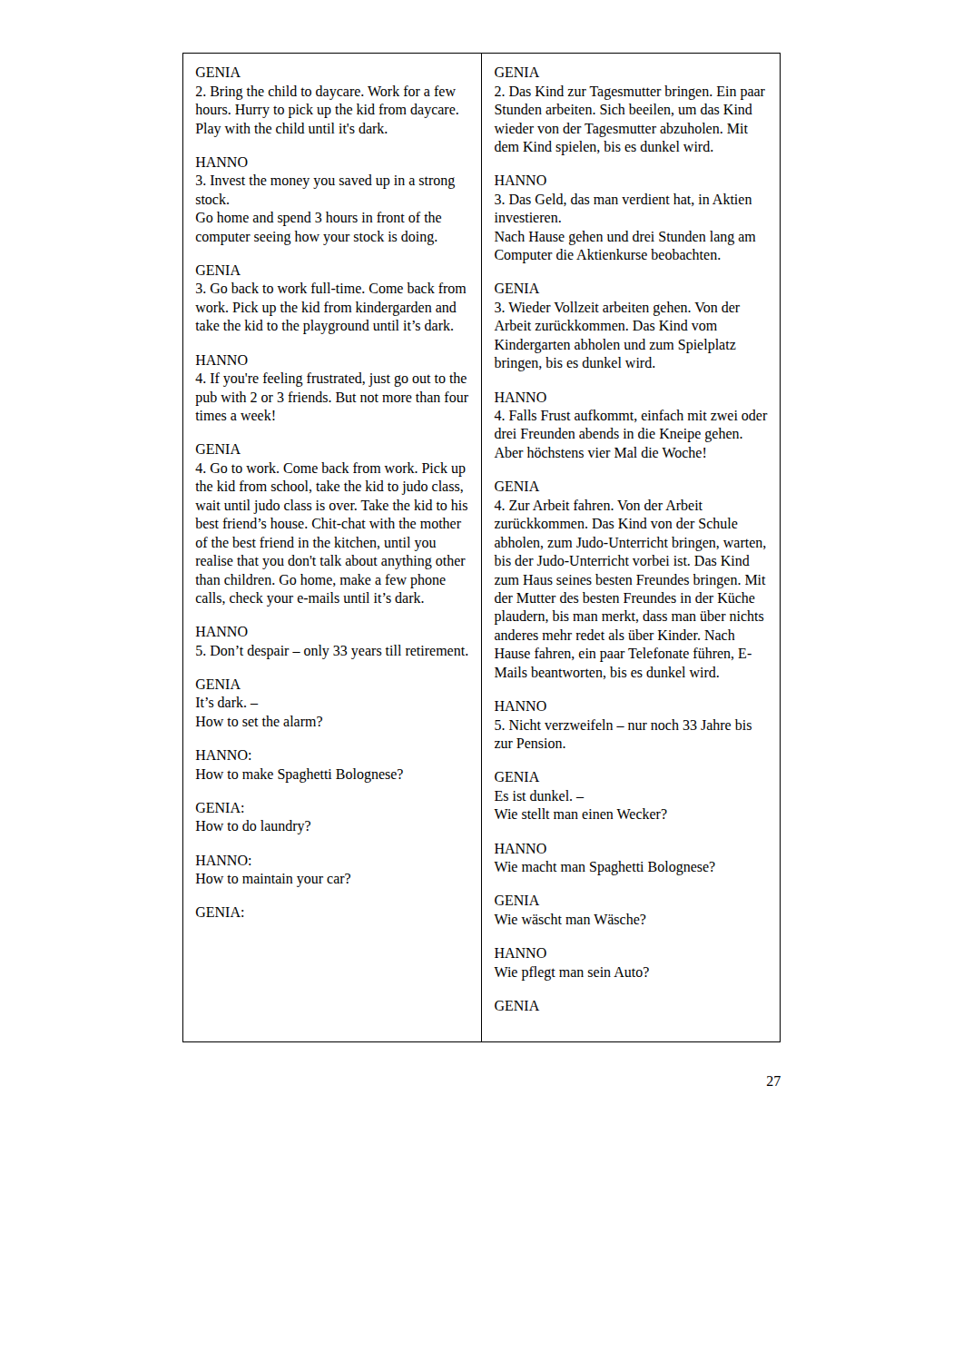| GENIA 2. Bring the child to daycare. Work for a few hours. Hurry to pick up the kid from daycare. Play with the child until it's dark. HANNO 3. Invest the money you saved up in a strong stock. Go home and spend 3 hours in front of the computer seeing how your stock is doing. GENIA 3. Go back to work full-time. Come back from work. Pick up the kid from kindergarden and take the kid to the playground until it’s dark. HANNO 4. If you're feeling frustrated, just go out to the pub with 2 or 3 friends. But not more than four times a week! GENIA 4. Go to work. Come back from work. Pick up the kid from school, take the kid to judo class, wait until judo class is over. Take the kid to his best friend’s house. Chit-chat with the mother of the best friend in the kitchen, until you realise that you don't talk about anything other than children. Go home, make a few phone calls, check your e-mails until it’s dark. HANNO 5. Don’t despair – only 33 years till retirement. GENIA It’s dark. – How to set the alarm? HANNO: How to make Spaghetti Bolognese? GENIA: How to do laundry? HANNO: How to maintain your car? GENIA: | GENIA 2. Das Kind zur Tagesmutter bringen. Ein paar Stunden arbeiten. Sich beeilen, um das Kind wieder von der Tagesmutter abzuholen. Mit dem Kind spielen, bis es dunkel wird. HANNO 3. Das Geld, das man verdient hat, in Aktien investieren. Nach Hause gehen und drei Stunden lang am Computer die Aktienkurse beobachten. GENIA 3. Wieder Vollzeit arbeiten gehen. Von der Arbeit zurückkommen. Das Kind vom Kindergarten abholen und zum Spielplatz bringen, bis es dunkel wird. HANNO 4. Falls Frust aufkommt, einfach mit zwei oder drei Freunden abends in die Kneipe gehen. Aber höchstens vier Mal die Woche! GENIA 4. Zur Arbeit fahren. Von der Arbeit zurückkommen. Das Kind von der Schule abholen, zum Judo-Unterricht bringen, warten, bis der Judo-Unterricht vorbei ist. Das Kind zum Haus seines besten Freundes bringen. Mit der Mutter des besten Freundes in der Küche plaudern, bis man merkt, dass man über nichts anderes mehr redet als über Kinder. Nach Hause fahren, ein paar Telefonate führen, E-Mails beantworten, bis es dunkel wird. HANNO 5. Nicht verzweifeln – nur noch 33 Jahre bis zur Pension. GENIA Es ist dunkel. – Wie stellt man einen Wecker? HANNO Wie macht man Spaghetti Bolognese? GENIA Wie wäscht man Wäsche? HANNO Wie pflegt man sein Auto? GENIA |
27